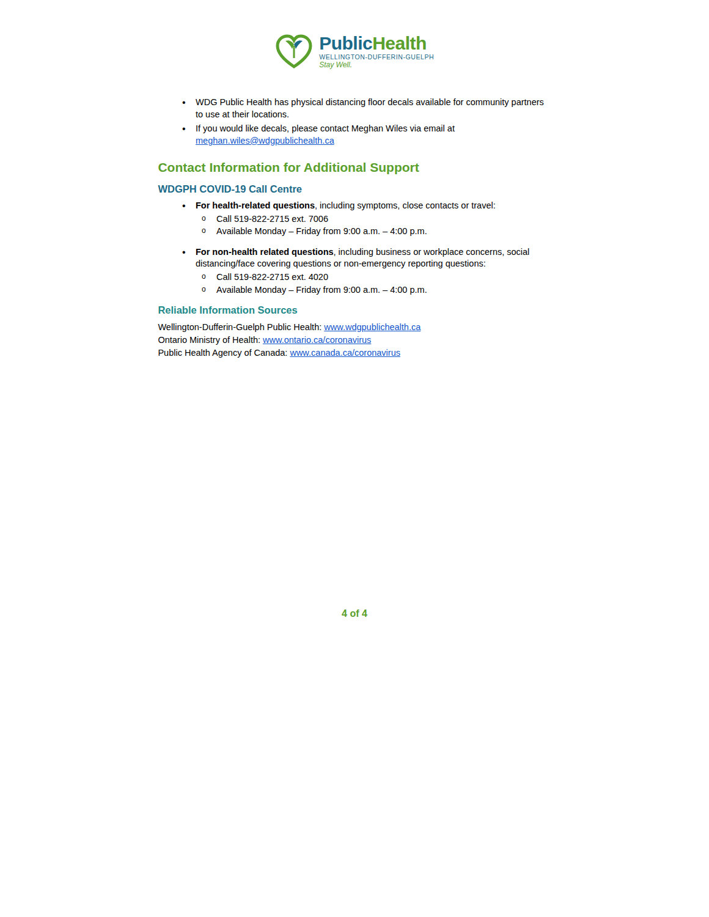Public Health
WELLINGTON-DUFFERIN-GUELPH
Stay Well.
WDG Public Health has physical distancing floor decals available for community partners to use at their locations.
If you would like decals, please contact Meghan Wiles via email at meghan.wiles@wdgpublichealth.ca
Contact Information for Additional Support
WDGPH COVID-19 Call Centre
For health-related questions, including symptoms, close contacts or travel:
Call 519-822-2715 ext. 7006
Available Monday – Friday from 9:00 a.m. – 4:00 p.m.
For non-health related questions, including business or workplace concerns, social distancing/face covering questions or non-emergency reporting questions:
Call 519-822-2715 ext. 4020
Available Monday – Friday from 9:00 a.m. – 4:00 p.m.
Reliable Information Sources
Wellington-Dufferin-Guelph Public Health: www.wdgpublichealth.ca
Ontario Ministry of Health: www.ontario.ca/coronavirus
Public Health Agency of Canada: www.canada.ca/coronavirus
4 of 4